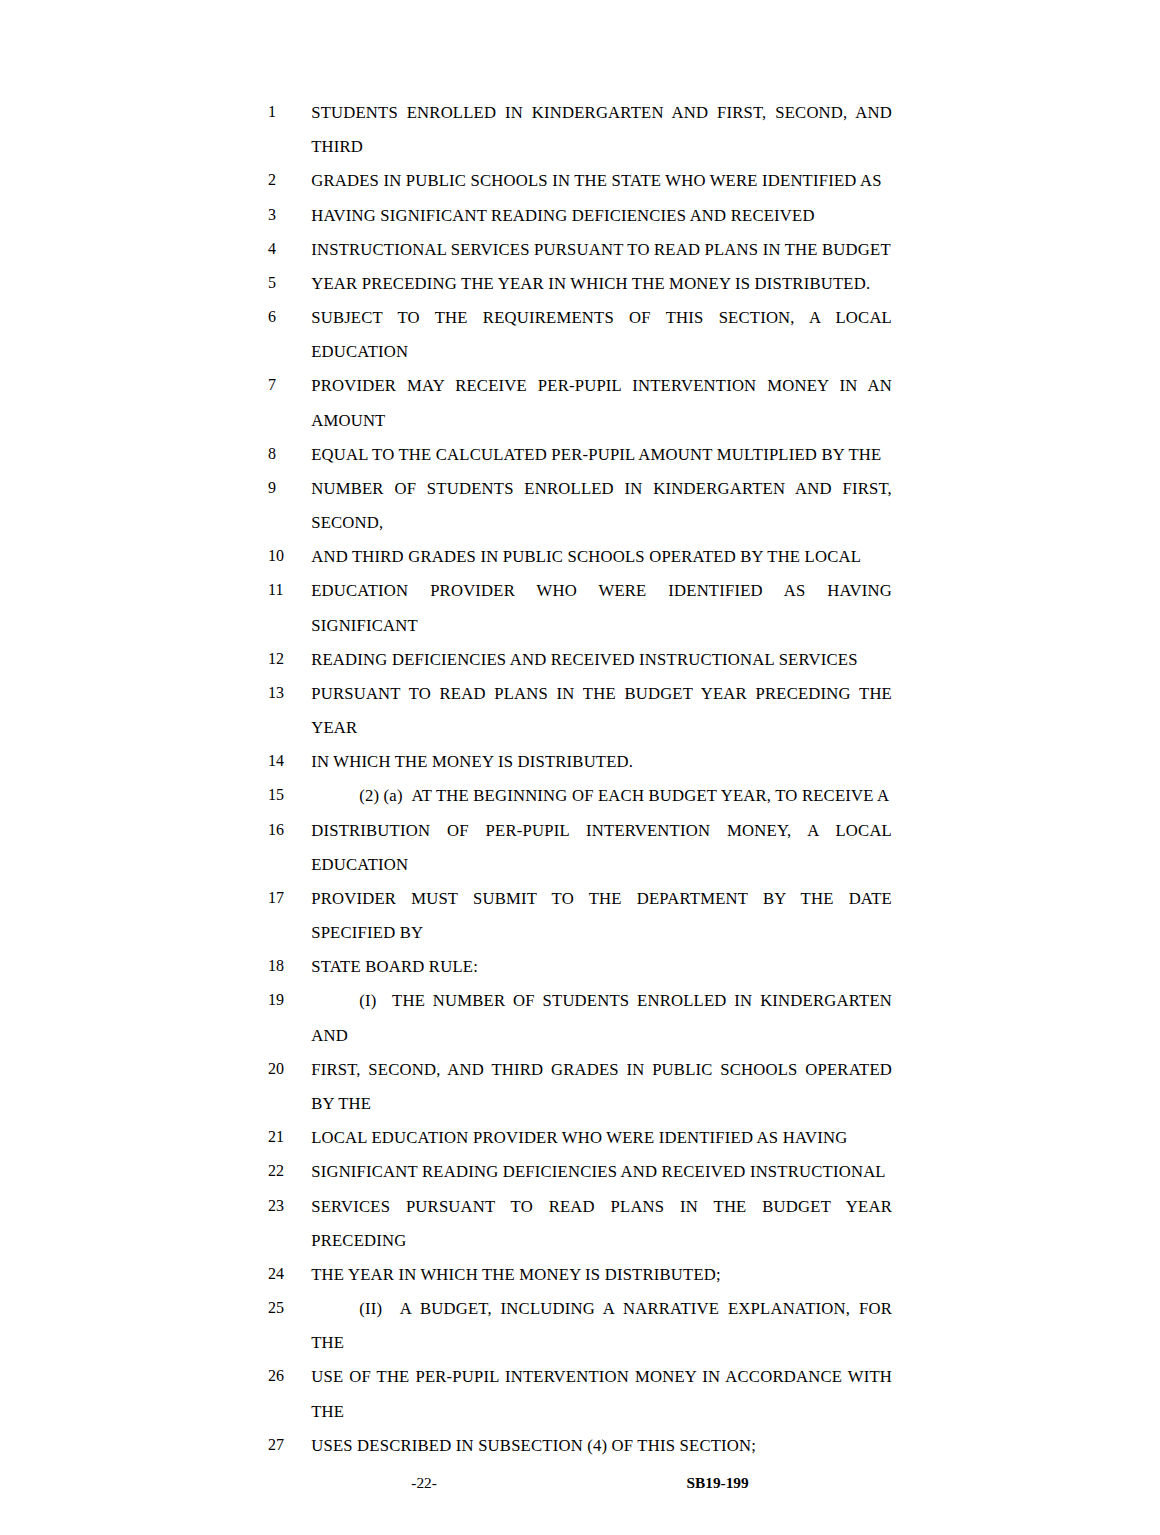| 1 | STUDENTS ENROLLED IN KINDERGARTEN AND FIRST, SECOND, AND THIRD |
| 2 | GRADES IN PUBLIC SCHOOLS IN THE STATE WHO WERE IDENTIFIED AS |
| 3 | HAVING SIGNIFICANT READING DEFICIENCIES AND RECEIVED |
| 4 | INSTRUCTIONAL SERVICES PURSUANT TO READ PLANS IN THE BUDGET |
| 5 | YEAR PRECEDING THE YEAR IN WHICH THE MONEY IS DISTRIBUTED. |
| 6 | SUBJECT TO THE REQUIREMENTS OF THIS SECTION, A LOCAL EDUCATION |
| 7 | PROVIDER MAY RECEIVE PER-PUPIL INTERVENTION MONEY IN AN AMOUNT |
| 8 | EQUAL TO THE CALCULATED PER-PUPIL AMOUNT MULTIPLIED BY THE |
| 9 | NUMBER OF STUDENTS ENROLLED IN KINDERGARTEN AND FIRST, SECOND, |
| 10 | AND THIRD GRADES IN PUBLIC SCHOOLS OPERATED BY THE LOCAL |
| 11 | EDUCATION PROVIDER WHO WERE IDENTIFIED AS HAVING SIGNIFICANT |
| 12 | READING DEFICIENCIES AND RECEIVED INSTRUCTIONAL SERVICES |
| 13 | PURSUANT TO READ PLANS IN THE BUDGET YEAR PRECEDING THE YEAR |
| 14 | IN WHICH THE MONEY IS DISTRIBUTED. |
| 15 | (2) (a) AT THE BEGINNING OF EACH BUDGET YEAR, TO RECEIVE A |
| 16 | DISTRIBUTION OF PER-PUPIL INTERVENTION MONEY, A LOCAL EDUCATION |
| 17 | PROVIDER MUST SUBMIT TO THE DEPARTMENT BY THE DATE SPECIFIED BY |
| 18 | STATE BOARD RULE: |
| 19 | (I) THE NUMBER OF STUDENTS ENROLLED IN KINDERGARTEN AND |
| 20 | FIRST, SECOND, AND THIRD GRADES IN PUBLIC SCHOOLS OPERATED BY THE |
| 21 | LOCAL EDUCATION PROVIDER WHO WERE IDENTIFIED AS HAVING |
| 22 | SIGNIFICANT READING DEFICIENCIES AND RECEIVED INSTRUCTIONAL |
| 23 | SERVICES PURSUANT TO READ PLANS IN THE BUDGET YEAR PRECEDING |
| 24 | THE YEAR IN WHICH THE MONEY IS DISTRIBUTED; |
| 25 | (II) A BUDGET, INCLUDING A NARRATIVE EXPLANATION, FOR THE |
| 26 | USE OF THE PER-PUPIL INTERVENTION MONEY IN ACCORDANCE WITH THE |
| 27 | USES DESCRIBED IN SUBSECTION (4) OF THIS SECTION; |
-22-SB19-199